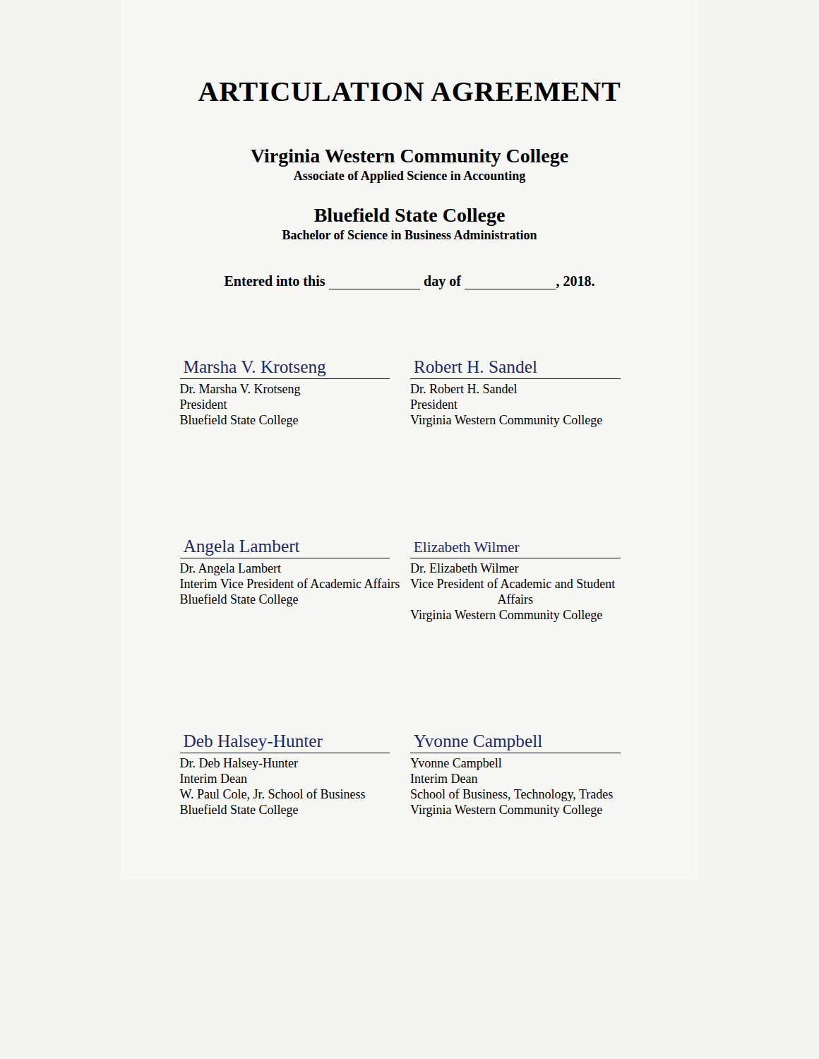ARTICULATION AGREEMENT
Virginia Western Community College
Associate of Applied Science in Accounting
Bluefield State College
Bachelor of Science in Business Administration
Entered into this day of , 2018.
| Marsha V. Krotseng Dr. Marsha V. Krotseng President Bluefield State College | Robert H. Sandel Dr. Robert H. Sandel President Virginia Western Community College |
| Angela Lambert Dr. Angela Lambert Interim Vice President of Academic Affairs Bluefield State College | Elizabeth Wilmer Dr. Elizabeth Wilmer Vice President of Academic and Student Affairs Virginia Western Community College |
| Deb Halsey-Hunter Dr. Deb Halsey-Hunter Interim Dean W. Paul Cole, Jr. School of Business Bluefield State College | Yvonne Campbell Yvonne Campbell Interim Dean School of Business, Technology, Trades Virginia Western Community College |